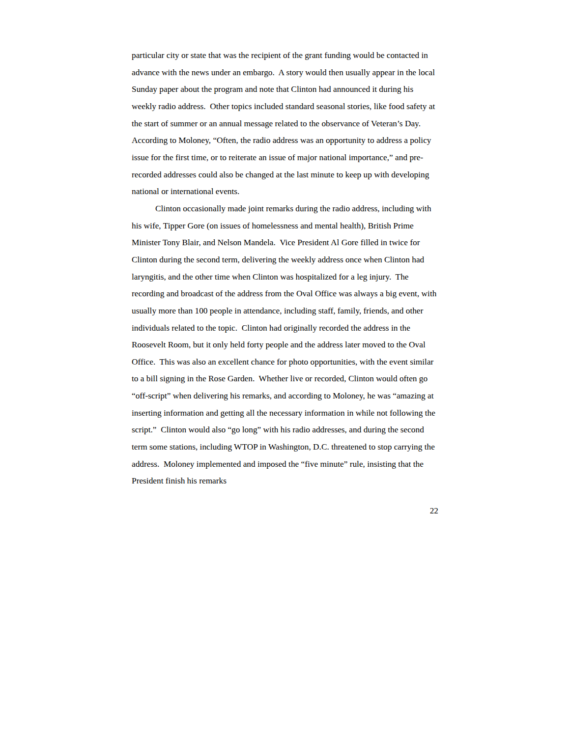particular city or state that was the recipient of the grant funding would be contacted in advance with the news under an embargo. A story would then usually appear in the local Sunday paper about the program and note that Clinton had announced it during his weekly radio address. Other topics included standard seasonal stories, like food safety at the start of summer or an annual message related to the observance of Veteran’s Day. According to Moloney, “Often, the radio address was an opportunity to address a policy issue for the first time, or to reiterate an issue of major national importance,” and pre-recorded addresses could also be changed at the last minute to keep up with developing national or international events.
Clinton occasionally made joint remarks during the radio address, including with his wife, Tipper Gore (on issues of homelessness and mental health), British Prime Minister Tony Blair, and Nelson Mandela. Vice President Al Gore filled in twice for Clinton during the second term, delivering the weekly address once when Clinton had laryngitis, and the other time when Clinton was hospitalized for a leg injury. The recording and broadcast of the address from the Oval Office was always a big event, with usually more than 100 people in attendance, including staff, family, friends, and other individuals related to the topic. Clinton had originally recorded the address in the Roosevelt Room, but it only held forty people and the address later moved to the Oval Office. This was also an excellent chance for photo opportunities, with the event similar to a bill signing in the Rose Garden. Whether live or recorded, Clinton would often go “off-script” when delivering his remarks, and according to Moloney, he was “amazing at inserting information and getting all the necessary information in while not following the script.” Clinton would also “go long” with his radio addresses, and during the second term some stations, including WTOP in Washington, D.C. threatened to stop carrying the address. Moloney implemented and imposed the “five minute” rule, insisting that the President finish his remarks
22